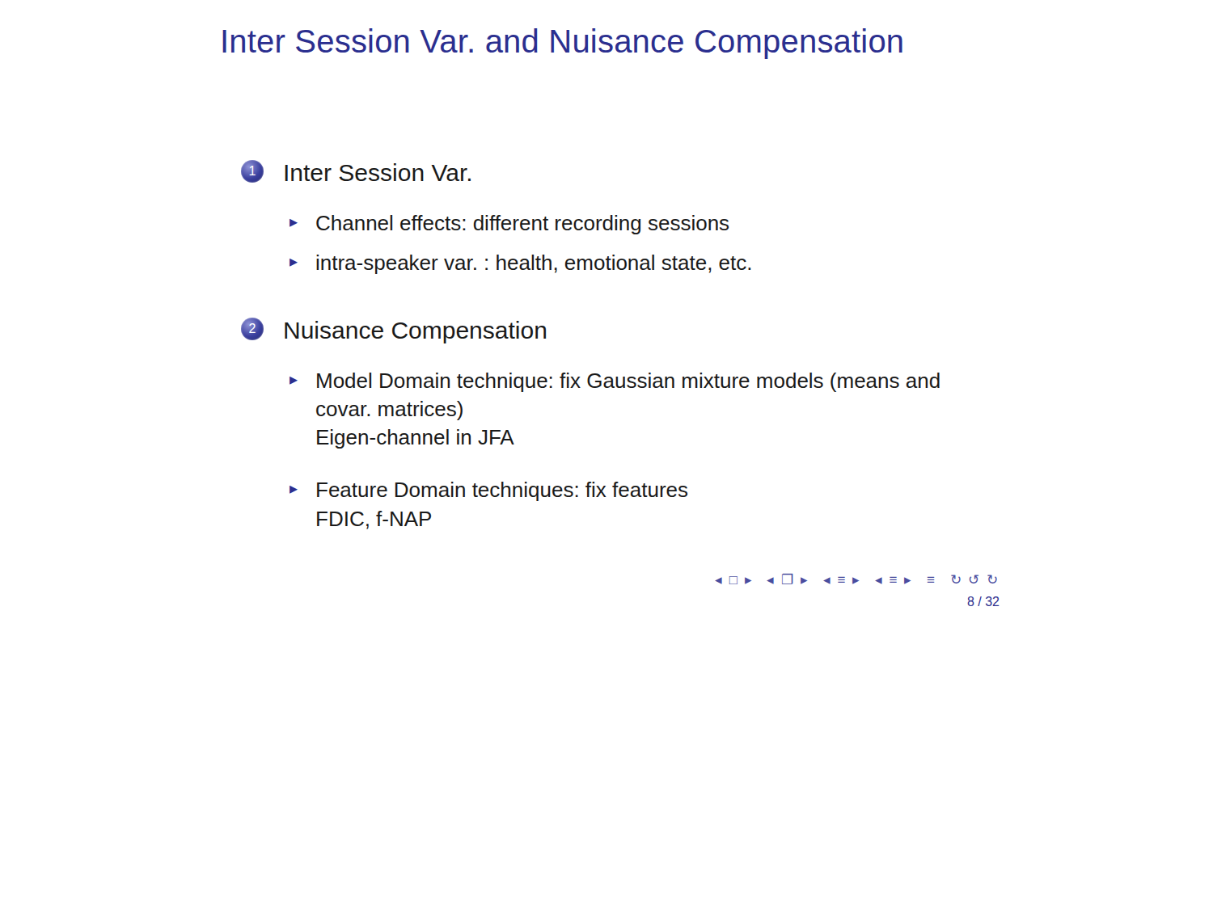Inter Session Var. and Nuisance Compensation
1 Inter Session Var.
Channel effects: different recording sessions
intra-speaker var. : health, emotional state, etc.
2 Nuisance Compensation
Model Domain technique: fix Gaussian mixture models (means and covar. matrices)
Eigen-channel in JFA
Feature Domain techniques: fix features
FDIC, f-NAP
◂ □ ▸ ◂ ❐ ▸ ◂ ≡ ▸ ◂ ≡ ▸ ≡ ↻ ↺ ↻
8 / 32